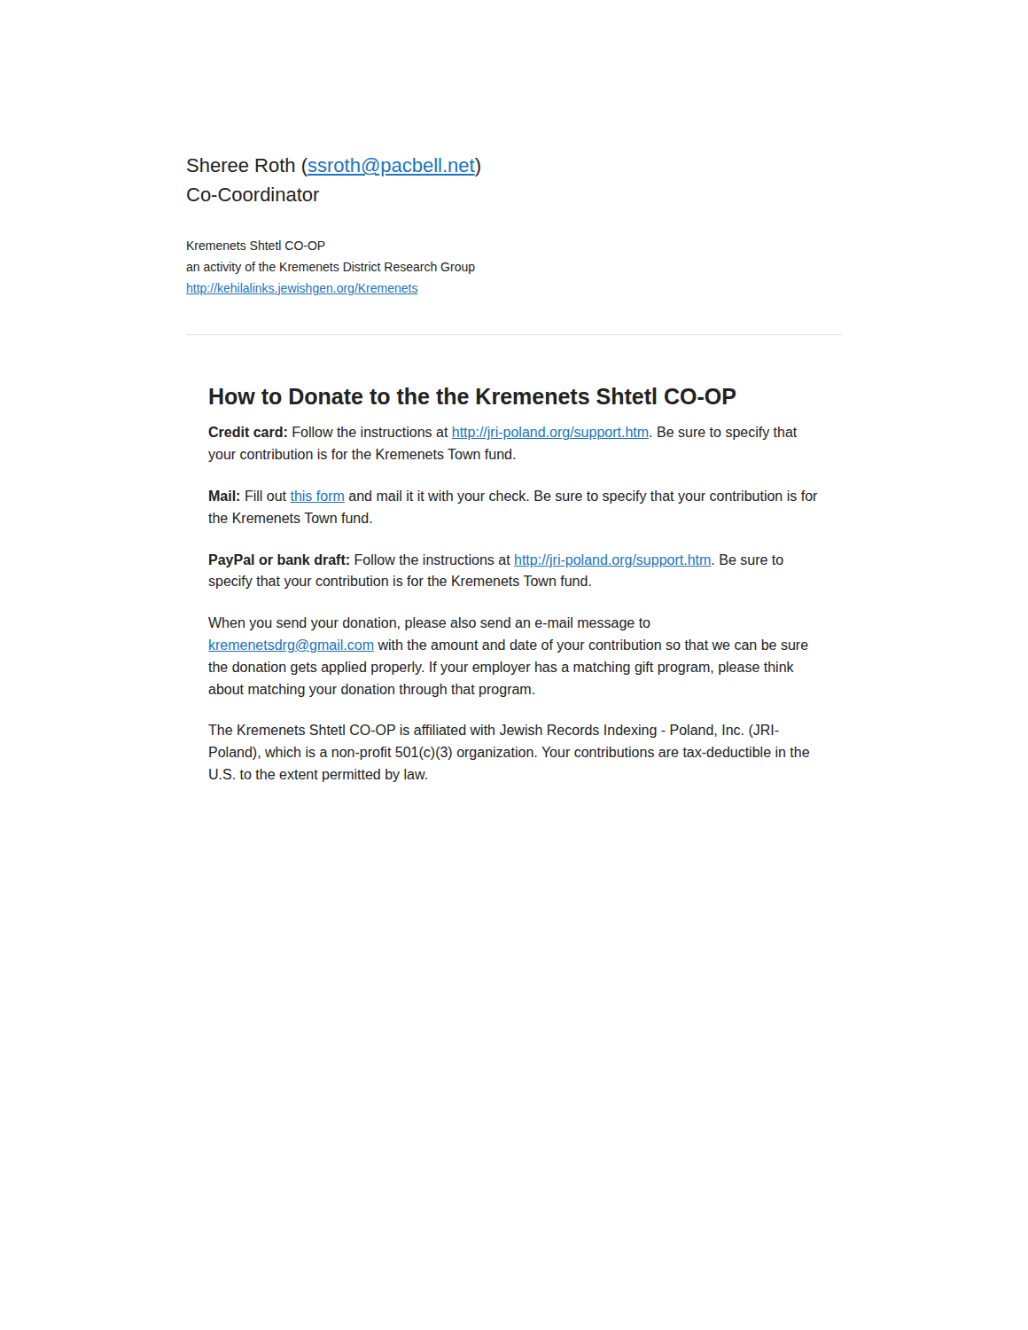Sheree Roth (ssroth@pacbell.net)
Co-Coordinator
Kremenets Shtetl CO-OP
an activity of the Kremenets District Research Group
http://kehilalinks.jewishgen.org/Kremenets
How to Donate to the the Kremenets Shtetl CO-OP
Credit card: Follow the instructions at http://jri-poland.org/support.htm. Be sure to specify that your contribution is for the Kremenets Town fund.
Mail: Fill out this form and mail it it with your check. Be sure to specify that your contribution is for the Kremenets Town fund.
PayPal or bank draft: Follow the instructions at http://jri-poland.org/support.htm. Be sure to specify that your contribution is for the Kremenets Town fund.
When you send your donation, please also send an e-mail message to kremenetsdrg@gmail.com with the amount and date of your contribution so that we can be sure the donation gets applied properly. If your employer has a matching gift program, please think about matching your donation through that program.
The Kremenets Shtetl CO-OP is affiliated with Jewish Records Indexing - Poland, Inc. (JRI-Poland), which is a non-profit 501(c)(3) organization. Your contributions are tax-deductible in the U.S. to the extent permitted by law.